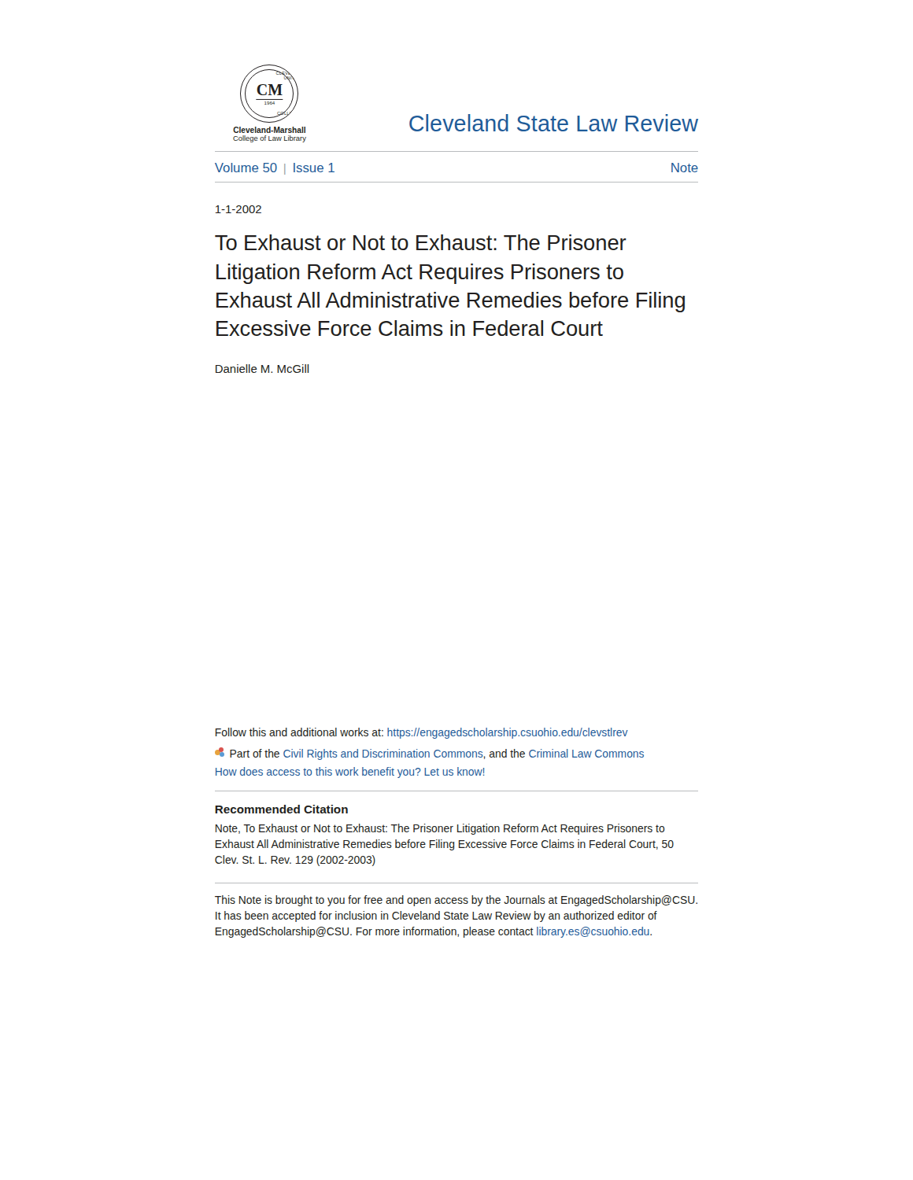Cleveland State University College of Law
CM 1964
Cleveland-Marshall College of Law Library
Cleveland State Law Review
Volume 50|Issue 1
Note
1-1-2002
To Exhaust or Not to Exhaust: The Prisoner Litigation Reform Act Requires Prisoners to Exhaust All Administrative Remedies before Filing Excessive Force Claims in Federal Court
Danielle M. McGill
Follow this and additional works at: https://engagedscholarship.csuohio.edu/clevstlrev
Part of the Civil Rights and Discrimination Commons, and the Criminal Law Commons
How does access to this work benefit you? Let us know!
Recommended Citation
Note, To Exhaust or Not to Exhaust: The Prisoner Litigation Reform Act Requires Prisoners to Exhaust All Administrative Remedies before Filing Excessive Force Claims in Federal Court, 50 Clev. St. L. Rev. 129 (2002-2003)
This Note is brought to you for free and open access by the Journals at EngagedScholarship@CSU. It has been accepted for inclusion in Cleveland State Law Review by an authorized editor of EngagedScholarship@CSU. For more information, please contact library.es@csuohio.edu.